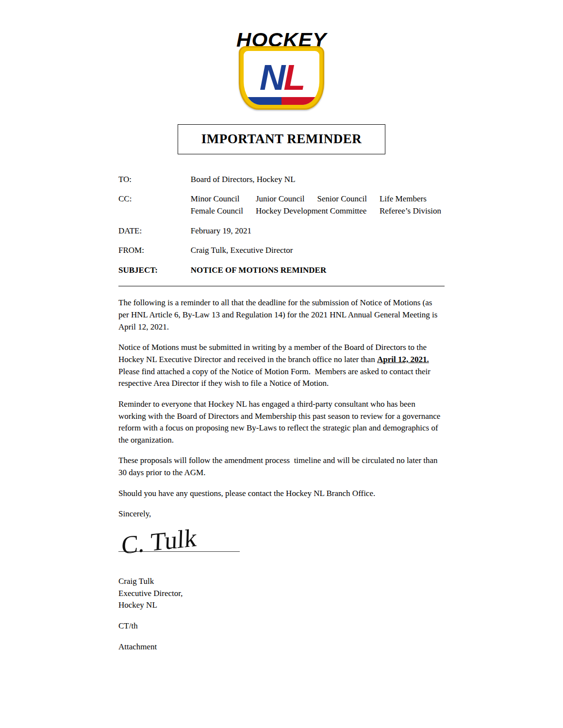HOCKEY
NL
IMPORTANT REMINDER
| TO: | Board of Directors, Hockey NL |
| CC: | / Minor Council / Junior Council / Senior Council / Life Members / / Female Council / Hockey Development Committee / Referee’s Division / |
| DATE: | February 19, 2021 |
| FROM: | Craig Tulk, Executive Director |
| SUBJECT: | NOTICE OF MOTIONS REMINDER |
The following is a reminder to all that the deadline for the submission of Notice of Motions (as per HNL Article 6, By-Law 13 and Regulation 14) for the 2021 HNL Annual General Meeting is April 12, 2021.
Notice of Motions must be submitted in writing by a member of the Board of Directors to the Hockey NL Executive Director and received in the branch office no later than April 12, 2021. Please find attached a copy of the Notice of Motion Form. Members are asked to contact their respective Area Director if they wish to file a Notice of Motion.
Reminder to everyone that Hockey NL has engaged a third-party consultant who has been working with the Board of Directors and Membership this past season to review for a governance reform with a focus on proposing new By-Laws to reflect the strategic plan and demographics of the organization.
These proposals will follow the amendment process timeline and will be circulated no later than 30 days prior to the AGM.
Should you have any questions, please contact the Hockey NL Branch Office.
Sincerely,
C. Tulk
Craig Tulk
Executive Director,
Hockey NL
CT/th
Attachment